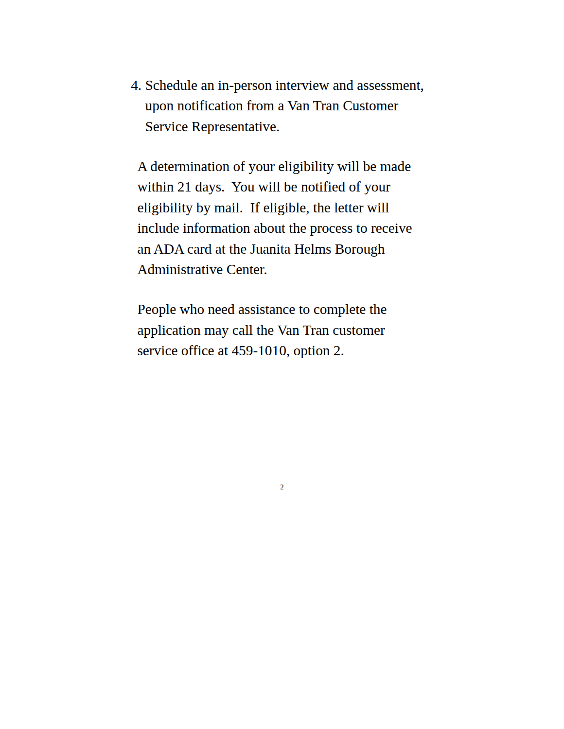Schedule an in-person interview and assessment, upon notification from a Van Tran Customer Service Representative.
A determination of your eligibility will be made within 21 days. You will be notified of your eligibility by mail. If eligible, the letter will include information about the process to receive an ADA card at the Juanita Helms Borough Administrative Center.
People who need assistance to complete the application may call the Van Tran customer service office at 459-1010, option 2.
2